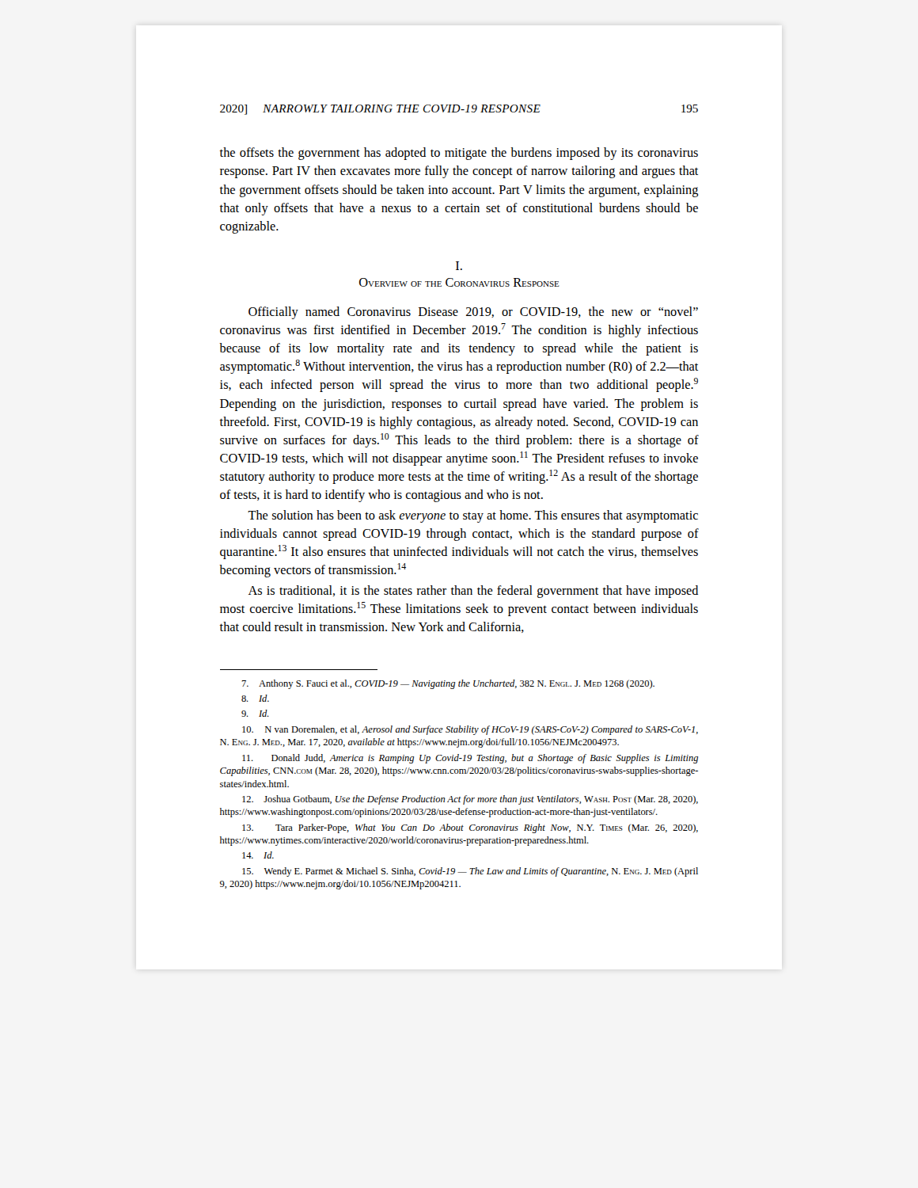2020] NARROWLY TAILORING THE COVID-19 RESPONSE 195
the offsets the government has adopted to mitigate the burdens imposed by its coronavirus response. Part IV then excavates more fully the concept of narrow tailoring and argues that the government offsets should be taken into account. Part V limits the argument, explaining that only offsets that have a nexus to a certain set of constitutional burdens should be cognizable.
I.
Overview of the Coronavirus Response
Officially named Coronavirus Disease 2019, or COVID-19, the new or “novel” coronavirus was first identified in December 2019.7 The condition is highly infectious because of its low mortality rate and its tendency to spread while the patient is asymptomatic.8 Without intervention, the virus has a reproduction number (R0) of 2.2—that is, each infected person will spread the virus to more than two additional people.9 Depending on the jurisdiction, responses to curtail spread have varied. The problem is threefold. First, COVID-19 is highly contagious, as already noted. Second, COVID-19 can survive on surfaces for days.10 This leads to the third problem: there is a shortage of COVID-19 tests, which will not disappear anytime soon.11 The President refuses to invoke statutory authority to produce more tests at the time of writing.12 As a result of the shortage of tests, it is hard to identify who is contagious and who is not.
The solution has been to ask everyone to stay at home. This ensures that asymptomatic individuals cannot spread COVID-19 through contact, which is the standard purpose of quarantine.13 It also ensures that uninfected individuals will not catch the virus, themselves becoming vectors of transmission.14
As is traditional, it is the states rather than the federal government that have imposed most coercive limitations.15 These limitations seek to prevent contact between individuals that could result in transmission. New York and California,
7. Anthony S. Fauci et al., COVID-19 — Navigating the Uncharted, 382 N. Engl. J. Med 1268 (2020).
8. Id.
9. Id.
10. N van Doremalen, et al, Aerosol and Surface Stability of HCoV-19 (SARS-CoV-2) Compared to SARS-CoV-1, N. Eng. J. Med., Mar. 17, 2020, available at https://www.nejm.org/doi/full/10.1056/NEJMc2004973.
11. Donald Judd, America is Ramping Up Covid-19 Testing, but a Shortage of Basic Supplies is Limiting Capabilities, CNN.com (Mar. 28, 2020), https://www.cnn.com/2020/03/28/politics/coronavirus-swabs-supplies-shortage-states/index.html.
12. Joshua Gotbaum, Use the Defense Production Act for more than just Ventilators, Wash. Post (Mar. 28, 2020), https://www.washingtonpost.com/opinions/2020/03/28/use-defense-production-act-more-than-just-ventilators/.
13. Tara Parker-Pope, What You Can Do About Coronavirus Right Now, N.Y. Times (Mar. 26, 2020), https://www.nytimes.com/interactive/2020/world/coronavirus-preparation-preparedness.html.
14. Id.
15. Wendy E. Parmet & Michael S. Sinha, Covid-19 — The Law and Limits of Quarantine, N. Eng. J. Med (April 9, 2020) https://www.nejm.org/doi/10.1056/NEJMp2004211.